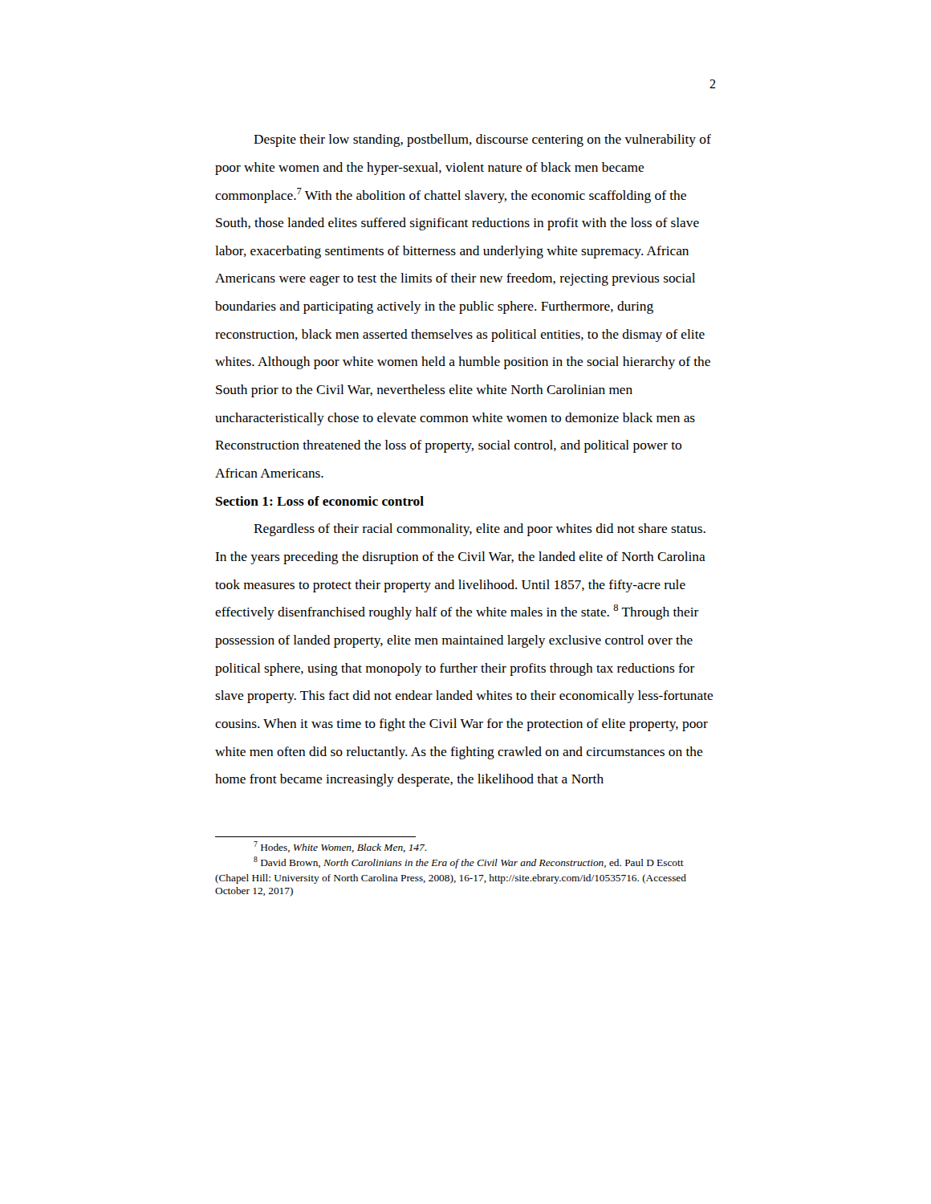2
Despite their low standing, postbellum, discourse centering on the vulnerability of poor white women and the hyper-sexual, violent nature of black men became commonplace.7 With the abolition of chattel slavery, the economic scaffolding of the South, those landed elites suffered significant reductions in profit with the loss of slave labor, exacerbating sentiments of bitterness and underlying white supremacy. African Americans were eager to test the limits of their new freedom, rejecting previous social boundaries and participating actively in the public sphere. Furthermore, during reconstruction, black men asserted themselves as political entities, to the dismay of elite whites. Although poor white women held a humble position in the social hierarchy of the South prior to the Civil War, nevertheless elite white North Carolinian men uncharacteristically chose to elevate common white women to demonize black men as Reconstruction threatened the loss of property, social control, and political power to African Americans.
Section 1: Loss of economic control
Regardless of their racial commonality, elite and poor whites did not share status. In the years preceding the disruption of the Civil War, the landed elite of North Carolina took measures to protect their property and livelihood. Until 1857, the fifty-acre rule effectively disenfranchised roughly half of the white males in the state. 8 Through their possession of landed property, elite men maintained largely exclusive control over the political sphere, using that monopoly to further their profits through tax reductions for slave property. This fact did not endear landed whites to their economically less-fortunate cousins. When it was time to fight the Civil War for the protection of elite property, poor white men often did so reluctantly. As the fighting crawled on and circumstances on the home front became increasingly desperate, the likelihood that a North
7 Hodes, White Women, Black Men, 147.
8 David Brown, North Carolinians in the Era of the Civil War and Reconstruction, ed. Paul D Escott
(Chapel Hill: University of North Carolina Press, 2008), 16-17, http://site.ebrary.com/id/10535716. (Accessed October 12, 2017)